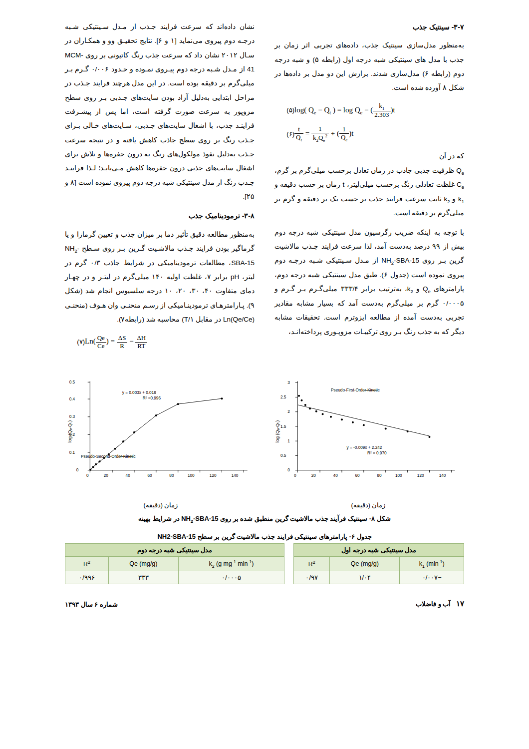۳-۷- سینتیک جذب
به‌منظور مدل‌سازی سینتیک جذب، داده‌های تجربی اثر زمان بر جذب با مدل های سینتیکی شبه درجه اول (رابطه ۵) و شبه درجه دوم (رابطه ۶) مدل‌سازی شدند. برازش این دو مدل بر داده‌ها در شکل ۸ آورده شده است.
(۵) log( Qe − Qt ) = log Qe − (k12.303)t
(۶) tQt = 1 k2Qe2 + (1 Qe)t
که در آن
Qe ظرفیت جذبی جاذب در زمان تعادل برحسب میلی‌گرم بر گرم، Ce غلظت تعادلی رنگ برحسب میلی‌لیتر، t زمان بر حسب دقیقه و k1 و k2 ثابت سرعت فرایند جذب بر حسب یک بر دقیقه و گرم بر میلی‌گرم بر دقیقه است.
با توجه به اینکه ضریب رگرسیون مدل سینتیکی شبه درجه دوم بیش از ۹۹ درصد به‌دست آمد، لذا سرعت فرایند جـذب مالاشیت گرین بـر روی NH2-SBA-15 از مـدل سـینتیکی شـبه درجـه دوم پیروی نموده است (جدول ۶). طبق مدل سینتیکی شبه درجه دوم، پارامترهای Qe و k2، به‌ترتیب برابر ۳۳۳/۴ میلی‌گـرم بـر گـرم و ۰/۰۰۰۵ گرم بر میلی‌گرم به‌دست آمد که بسیار مشابه مقادیر تجربی به‌دست آمده از مطالعه ایزوترم است. تحقیقات مشابه دیگر که به جذب رنگ بـر روی ترکیبـات مزوپـوری پرداخته‌انـد،
نشان داده‌اند که سرعت فرایند جـذب از مـدل سـینتیکی شـبه درجـه دوم پیروی می‌نماید [۱ و ۶]. نتایج تحقیـق وو و همکـاران در سـال ۲۰۱۲ نشان داد که سرعت جذب رنگ کاتیونی بر روی MCM-41 از مـدل شـبه درجه دوم پیـروی نمـوده و حـدود ۰/۰۰۶ گـرم بـر میلی‌گرم بر دقیقه بوده است. در این مدل هرچند فرایند جـذب در مراحل ابتدایی به‌دلیل آزاد بودن سایت‌های جـذبی بـر روی سطح مزوپور به سرعت صورت گرفته است، اما پس از پیشـرفت فراینـد جذب، با اشغال سایت‌های جـذبی، سـایت‌های خـالی بـرای جـذب رنگ بر روی سطح جاذب کاهش یافته و در نتیجه سرعت جـذب به‌دلیل نفوذ مولکول‌های رنگ به درون حفره‌ها و تلاش برای اشغال سایت‌های جذبی درون حفره‌ها کاهش مـی‌یابـد؛ لـذا فراینـد جـذب رنگ از مدل سینتیکی شبه درجه دوم پیروی نموده است [۸ و ۲۵].
۳-۸- ترمودینامیک جذب
به‌منظور مطالعه دقیق تأثیر دما بر میزان جذب و تعیین گرمازا و یا گرماگیر بودن فرایند جـذب مالاشـیت گـرین بـر روی سـطح NH2-SBA-15، مطالعات ترمودینامیکی در شرایط جاذب ۰/۳ گرم در لیتر، pH برابر ۷، غلظت اولیه ۱۴۰ میلی‌گرم در لیتـر و در چهـار دمای متفاوت ۴۰، ۳۰، ۲۰، ۱۰ درجه سلسیوس انجام شد (شکل ۹). پـارامترهـای ترمودینـامیکی از رسـم منحنـی وان هـوف (منحنـی Ln(Qe/Ce) در مقابل ۱/T) محاسبه شد (رابطه۷).
(۷) Ln(Qe Ce) = ΔS R − ΔH RT
0 0.1 0.2 0.3 0.4 0.5 0 20 40 60 80 100 120 140 log (Qₑ-Qₜ) y = 0.003x + 0.018 R² =0.996 Pseudo-Second-Order-Kinetic
زمان (دقیقه)
0 0.5 1 1.5 2 2.5 3 0 20 40 60 80 100 120 140 log (Qₑ-Qₜ) y = -0.009x + 2.242 R² = 0.970 Pseudo-First-Order-Kinetic
زمان (دقیقه)
شکل ۸- سینتیک فرآیند جذب مالاشیت گرین منطبق شده بر روی NH2-SBA-15 در شرایط بهینه
جدول ۶- پارامترهای سینتیکی فرایند جذب مالاشیت گرین بر سطح NH2-SBA-15
| مدل سینتیکی شبه درجه اول | | مدل سینتیکی شبه درجه دوم |
| --- | --- | --- |
| k 1 (min -1 ) | Qe (mg/g) | R 2 | | k 2 (g mg -1 min -1 ) | Qe (mg/g) | R 2 |
| −۰/۰۰۷ | ۱/۰۴ | ۰/۹۷ | | ۰/۰۰۰۵ | ۳۳۳ | ۰/۹۹۶ |
۱۷ آب و فاضلاب
شماره ۶ سال ۱۳۹۳